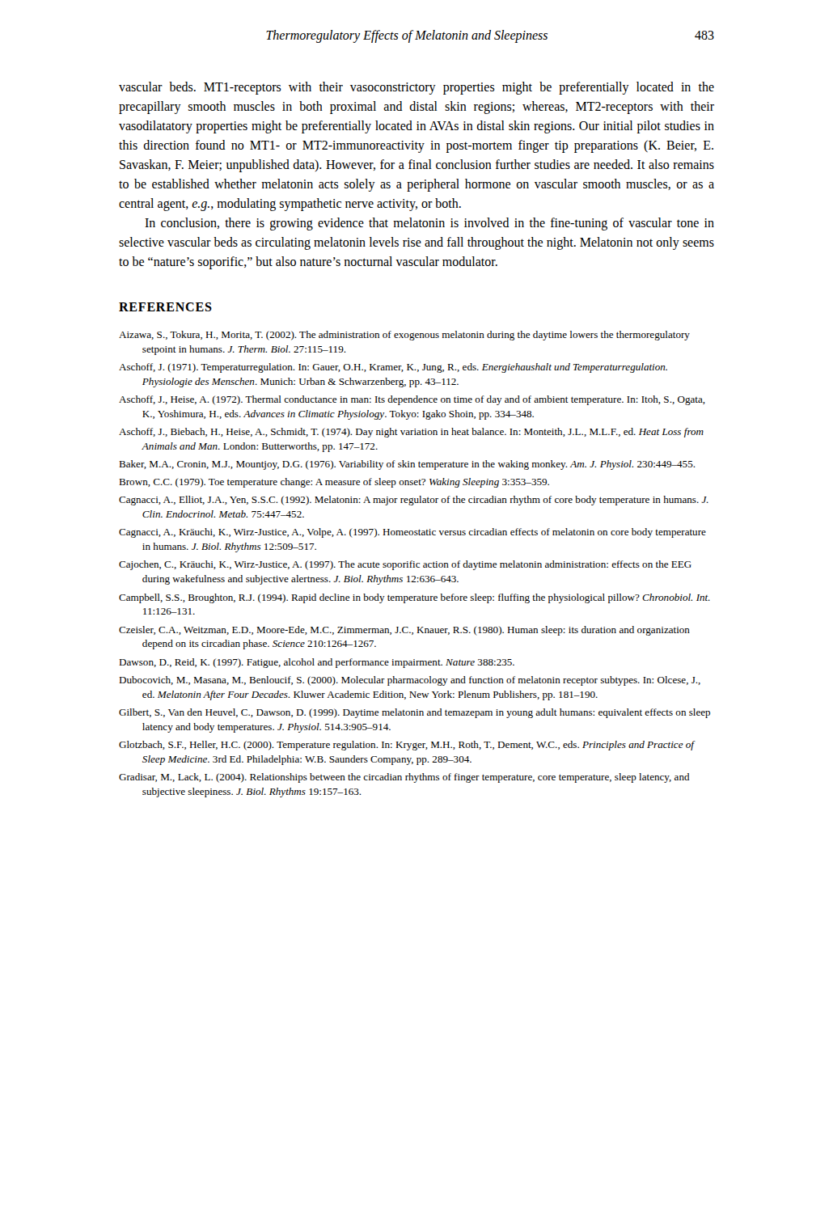Thermoregulatory Effects of Melatonin and Sleepiness 483
vascular beds. MT1-receptors with their vasoconstrictory properties might be preferentially located in the precapillary smooth muscles in both proximal and distal skin regions; whereas, MT2-receptors with their vasodilatatory properties might be preferentially located in AVAs in distal skin regions. Our initial pilot studies in this direction found no MT1- or MT2-immunoreactivity in post-mortem finger tip preparations (K. Beier, E. Savaskan, F. Meier; unpublished data). However, for a final conclusion further studies are needed. It also remains to be established whether melatonin acts solely as a peripheral hormone on vascular smooth muscles, or as a central agent, e.g., modulating sympathetic nerve activity, or both.
In conclusion, there is growing evidence that melatonin is involved in the fine-tuning of vascular tone in selective vascular beds as circulating melatonin levels rise and fall throughout the night. Melatonin not only seems to be “nature’s soporific,” but also nature’s nocturnal vascular modulator.
REFERENCES
Aizawa, S., Tokura, H., Morita, T. (2002). The administration of exogenous melatonin during the daytime lowers the thermoregulatory setpoint in humans. J. Therm. Biol. 27:115–119.
Aschoff, J. (1971). Temperaturregulation. In: Gauer, O.H., Kramer, K., Jung, R., eds. Energiehaushalt und Temperaturregulation. Physiologie des Menschen. Munich: Urban & Schwarzenberg, pp. 43–112.
Aschoff, J., Heise, A. (1972). Thermal conductance in man: Its dependence on time of day and of ambient temperature. In: Itoh, S., Ogata, K., Yoshimura, H., eds. Advances in Climatic Physiology. Tokyo: Igako Shoin, pp. 334–348.
Aschoff, J., Biebach, H., Heise, A., Schmidt, T. (1974). Day night variation in heat balance. In: Monteith, J.L., M.L.F., ed. Heat Loss from Animals and Man. London: Butterworths, pp. 147–172.
Baker, M.A., Cronin, M.J., Mountjoy, D.G. (1976). Variability of skin temperature in the waking monkey. Am. J. Physiol. 230:449–455.
Brown, C.C. (1979). Toe temperature change: A measure of sleep onset? Waking Sleeping 3:353–359.
Cagnacci, A., Elliot, J.A., Yen, S.S.C. (1992). Melatonin: A major regulator of the circadian rhythm of core body temperature in humans. J. Clin. Endocrinol. Metab. 75:447–452.
Cagnacci, A., Kräuchi, K., Wirz-Justice, A., Volpe, A. (1997). Homeostatic versus circadian effects of melatonin on core body temperature in humans. J. Biol. Rhythms 12:509–517.
Cajochen, C., Kräuchi, K., Wirz-Justice, A. (1997). The acute soporific action of daytime melatonin administration: effects on the EEG during wakefulness and subjective alertness. J. Biol. Rhythms 12:636–643.
Campbell, S.S., Broughton, R.J. (1994). Rapid decline in body temperature before sleep: fluffing the physiological pillow? Chronobiol. Int. 11:126–131.
Czeisler, C.A., Weitzman, E.D., Moore-Ede, M.C., Zimmerman, J.C., Knauer, R.S. (1980). Human sleep: its duration and organization depend on its circadian phase. Science 210:1264–1267.
Dawson, D., Reid, K. (1997). Fatigue, alcohol and performance impairment. Nature 388:235.
Dubocovich, M., Masana, M., Benloucif, S. (2000). Molecular pharmacology and function of melatonin receptor subtypes. In: Olcese, J., ed. Melatonin After Four Decades. Kluwer Academic Edition, New York: Plenum Publishers, pp. 181–190.
Gilbert, S., Van den Heuvel, C., Dawson, D. (1999). Daytime melatonin and temazepam in young adult humans: equivalent effects on sleep latency and body temperatures. J. Physiol. 514.3:905–914.
Glotzbach, S.F., Heller, H.C. (2000). Temperature regulation. In: Kryger, M.H., Roth, T., Dement, W.C., eds. Principles and Practice of Sleep Medicine. 3rd Ed. Philadelphia: W.B. Saunders Company, pp. 289–304.
Gradisar, M., Lack, L. (2004). Relationships between the circadian rhythms of finger temperature, core temperature, sleep latency, and subjective sleepiness. J. Biol. Rhythms 19:157–163.